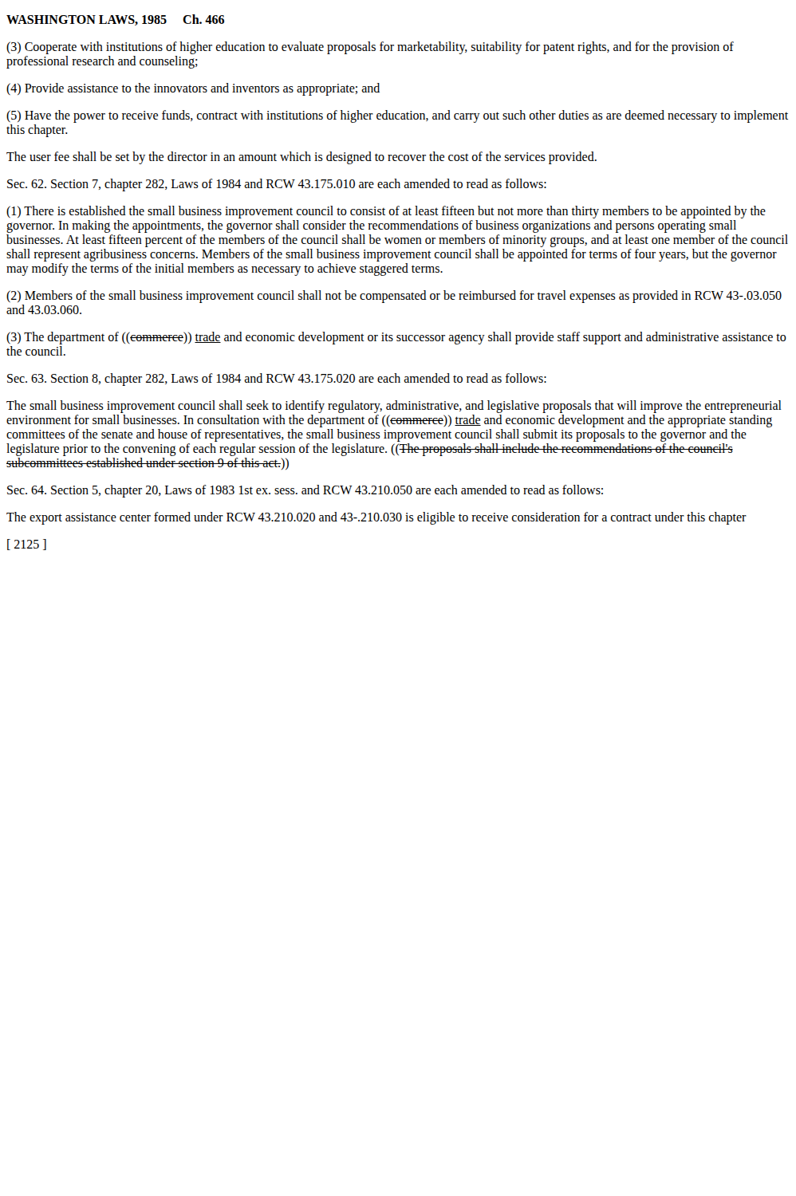WASHINGTON LAWS, 1985 Ch. 466
(3) Cooperate with institutions of higher education to evaluate proposals for marketability, suitability for patent rights, and for the provision of professional research and counseling;
(4) Provide assistance to the innovators and inventors as appropriate; and
(5) Have the power to receive funds, contract with institutions of higher education, and carry out such other duties as are deemed necessary to implement this chapter.
The user fee shall be set by the director in an amount which is designed to recover the cost of the services provided.
Sec. 62. Section 7, chapter 282, Laws of 1984 and RCW 43.175.010 are each amended to read as follows:
(1) There is established the small business improvement council to consist of at least fifteen but not more than thirty members to be appointed by the governor. In making the appointments, the governor shall consider the recommendations of business organizations and persons operating small businesses. At least fifteen percent of the members of the council shall be women or members of minority groups, and at least one member of the council shall represent agribusiness concerns. Members of the small business improvement council shall be appointed for terms of four years, but the governor may modify the terms of the initial members as necessary to achieve staggered terms.
(2) Members of the small business improvement council shall not be compensated or be reimbursed for travel expenses as provided in RCW 43-.03.050 and 43.03.060.
(3) The department of ((commerce)) trade and economic development or its successor agency shall provide staff support and administrative assistance to the council.
Sec. 63. Section 8, chapter 282, Laws of 1984 and RCW 43.175.020 are each amended to read as follows:
The small business improvement council shall seek to identify regulatory, administrative, and legislative proposals that will improve the entrepreneurial environment for small businesses. In consultation with the department of ((commerce)) trade and economic development and the appropriate standing committees of the senate and house of representatives, the small business improvement council shall submit its proposals to the governor and the legislature prior to the convening of each regular session of the legislature. ((The proposals shall include the recommendations of the council's subcommittees established under section 9 of this act.))
Sec. 64. Section 5, chapter 20, Laws of 1983 1st ex. sess. and RCW 43.210.050 are each amended to read as follows:
The export assistance center formed under RCW 43.210.020 and 43-.210.030 is eligible to receive consideration for a contract under this chapter
[ 2125 ]